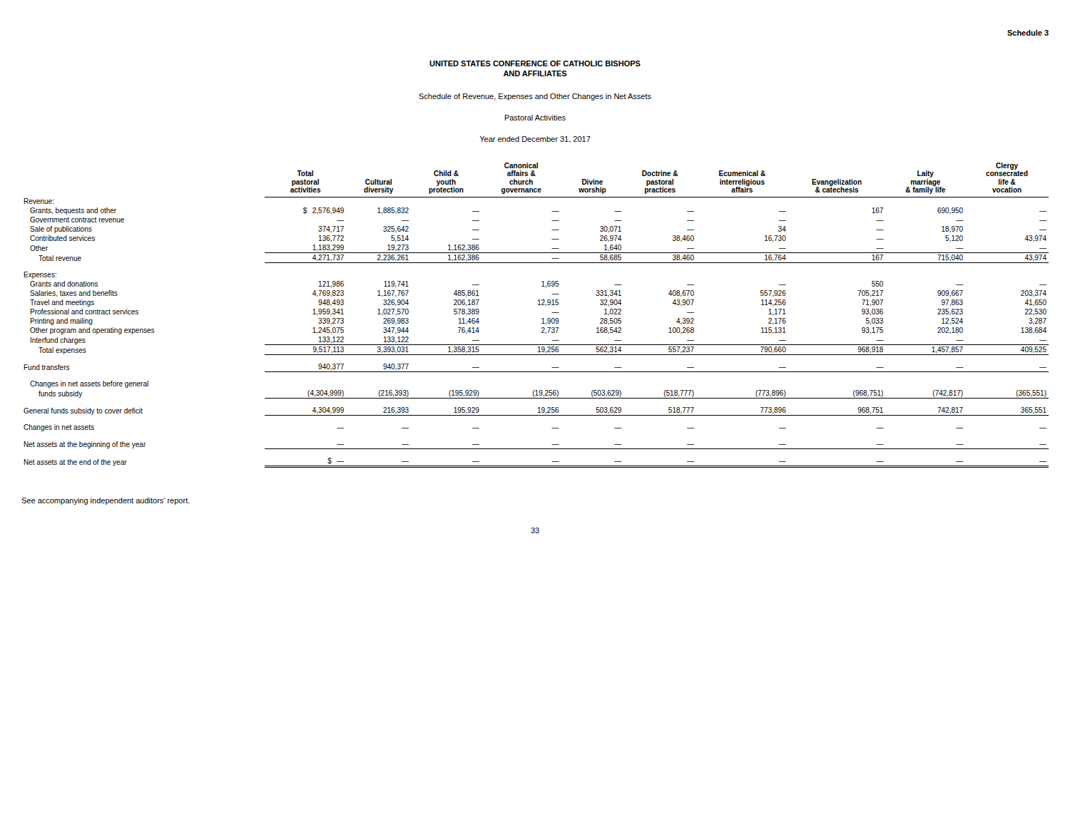Schedule 3
UNITED STATES CONFERENCE OF CATHOLIC BISHOPS
AND AFFILIATES
Schedule of Revenue, Expenses and Other Changes in Net Assets
Pastoral Activities
Year ended December 31, 2017
| | Total pastoral activities | Cultural diversity | Child & youth protection | Canonical affairs & church governance | Divine worship | Doctrine & pastoral practices | Ecumenical & interreligious affairs | Evangelization & catechesis | Laity marriage & family life | Clergy consecrated life & vocation |
| --- | --- | --- | --- | --- | --- | --- | --- | --- | --- | --- |
| Revenue: | |
| Grants, bequests and other | $ 2,576,949 | 1,885,832 | — | — | — | — | — | 167 | 690,950 | — |
| Government contract revenue | — | — | — | — | — | — | — | — | — | — |
| Sale of publications | 374,717 | 325,642 | — | — | 30,071 | — | 34 | — | 18,970 | — |
| Contributed services | 136,772 | 5,514 | — | — | 26,974 | 38,460 | 16,730 | — | 5,120 | 43,974 |
| Other | 1,183,299 | 19,273 | 1,162,386 | — | 1,640 | — | — | — | — | — |
| Total revenue | 4,271,737 | 2,236,261 | 1,162,386 | — | 58,685 | 38,460 | 16,764 | 167 | 715,040 | 43,974 |
| Expenses: | |
| Grants and donations | 121,986 | 119,741 | — | 1,695 | — | — | — | 550 | — | — |
| Salaries, taxes and benefits | 4,769,823 | 1,167,767 | 485,861 | — | 331,341 | 408,670 | 557,926 | 705,217 | 909,667 | 203,374 |
| Travel and meetings | 948,493 | 326,904 | 206,187 | 12,915 | 32,904 | 43,907 | 114,256 | 71,907 | 97,863 | 41,650 |
| Professional and contract services | 1,959,341 | 1,027,570 | 578,389 | — | 1,022 | — | 1,171 | 93,036 | 235,623 | 22,530 |
| Printing and mailing | 339,273 | 269,983 | 11,464 | 1,909 | 28,505 | 4,392 | 2,176 | 5,033 | 12,524 | 3,287 |
| Other program and operating expenses | 1,245,075 | 347,944 | 76,414 | 2,737 | 168,542 | 100,268 | 115,131 | 93,175 | 202,180 | 138,684 |
| Interfund charges | 133,122 | 133,122 | — | — | — | — | — | — | — | — |
| Total expenses | 9,517,113 | 3,393,031 | 1,358,315 | 19,256 | 562,314 | 557,237 | 790,660 | 968,918 | 1,457,857 | 409,525 |
| Fund transfers | 940,377 | 940,377 | — | — | — | — | — | — | — | — |
| Changes in net assets before general | |
| funds subsidy | (4,304,999) | (216,393) | (195,929) | (19,256) | (503,629) | (518,777) | (773,896) | (968,751) | (742,817) | (365,551) |
| General funds subsidy to cover deficit | 4,304,999 | 216,393 | 195,929 | 19,256 | 503,629 | 518,777 | 773,896 | 968,751 | 742,817 | 365,551 |
| Changes in net assets | — | — | — | — | — | — | — | — | — | — |
| Net assets at the beginning of the year | — | — | — | — | — | — | — | — | — | — |
| Net assets at the end of the year | $ — | — | — | — | — | — | — | — | — | — |
See accompanying independent auditors’ report.
33